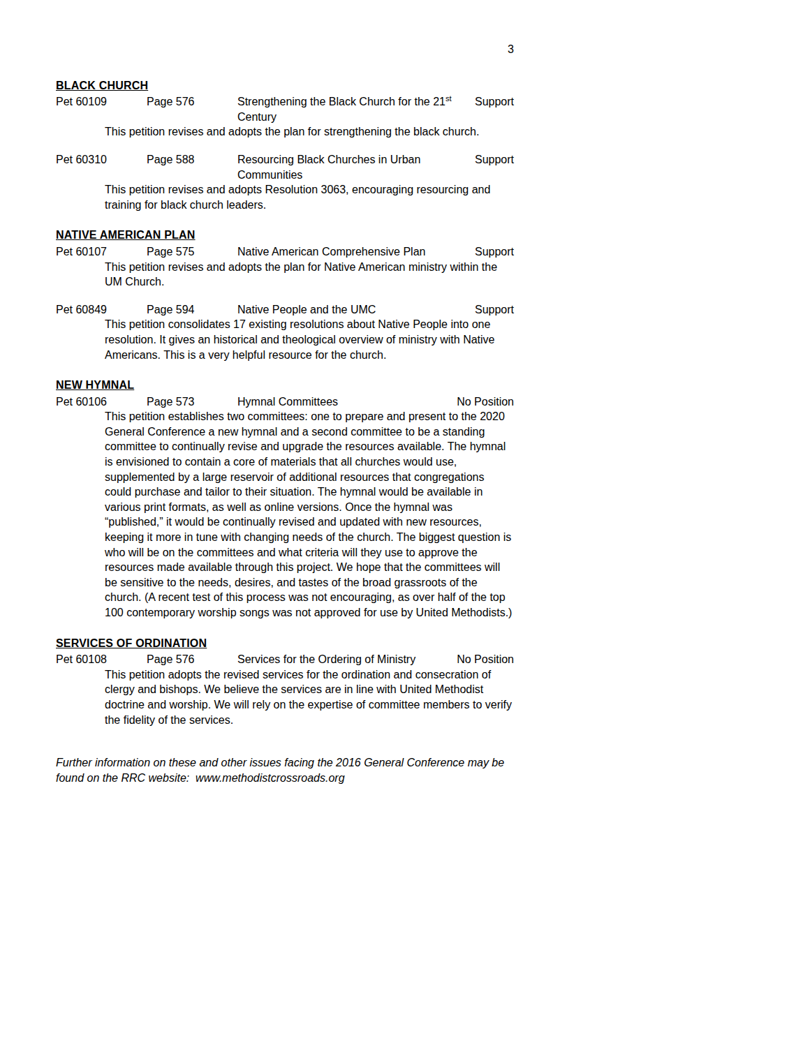3
BLACK CHURCH
Pet 60109 Page 576 Strengthening the Black Church for the 21st Century Support
This petition revises and adopts the plan for strengthening the black church.
Pet 60310 Page 588 Resourcing Black Churches in Urban Communities Support
This petition revises and adopts Resolution 3063, encouraging resourcing and training for black church leaders.
NATIVE AMERICAN PLAN
Pet 60107 Page 575 Native American Comprehensive Plan Support
This petition revises and adopts the plan for Native American ministry within the UM Church.
Pet 60849 Page 594 Native People and the UMC Support
This petition consolidates 17 existing resolutions about Native People into one resolution. It gives an historical and theological overview of ministry with Native Americans. This is a very helpful resource for the church.
NEW HYMNAL
Pet 60106 Page 573 Hymnal Committees No Position
This petition establishes two committees: one to prepare and present to the 2020 General Conference a new hymnal and a second committee to be a standing committee to continually revise and upgrade the resources available. The hymnal is envisioned to contain a core of materials that all churches would use, supplemented by a large reservoir of additional resources that congregations could purchase and tailor to their situation. The hymnal would be available in various print formats, as well as online versions. Once the hymnal was “published,” it would be continually revised and updated with new resources, keeping it more in tune with changing needs of the church. The biggest question is who will be on the committees and what criteria will they use to approve the resources made available through this project. We hope that the committees will be sensitive to the needs, desires, and tastes of the broad grassroots of the church. (A recent test of this process was not encouraging, as over half of the top 100 contemporary worship songs was not approved for use by United Methodists.)
SERVICES OF ORDINATION
Pet 60108 Page 576 Services for the Ordering of Ministry No Position
This petition adopts the revised services for the ordination and consecration of clergy and bishops. We believe the services are in line with United Methodist doctrine and worship. We will rely on the expertise of committee members to verify the fidelity of the services.
Further information on these and other issues facing the 2016 General Conference may be found on the RRC website: www.methodistcrossroads.org